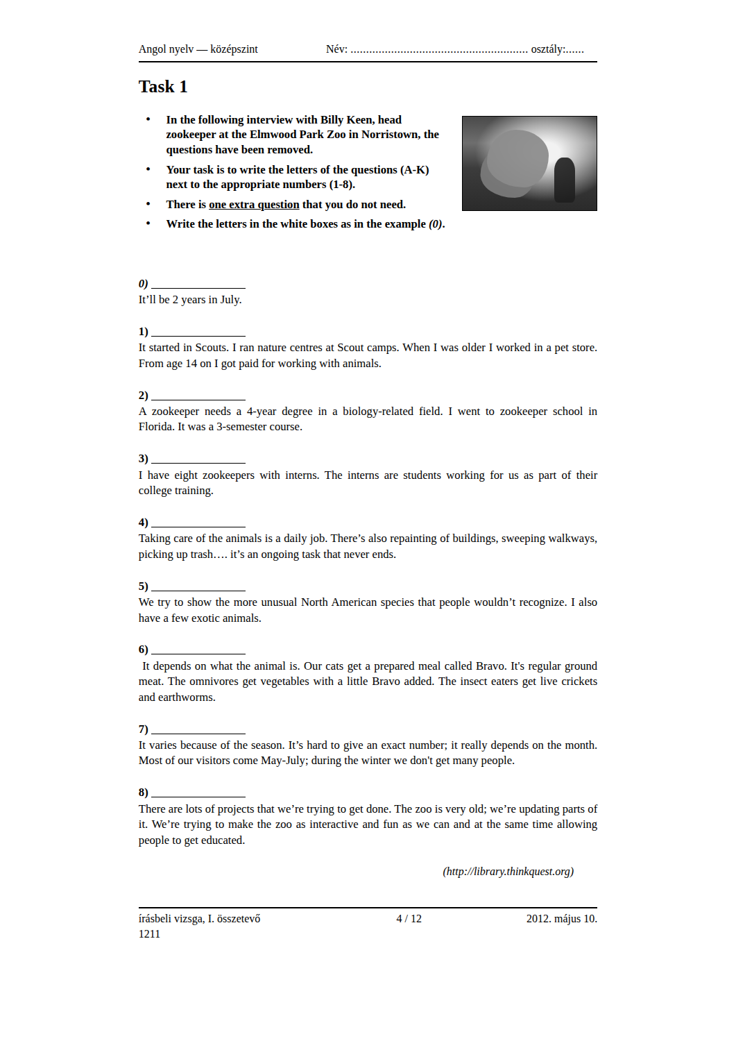Angol nyelv — középszint
Név: ......................................................... osztály:......
Task 1
In the following interview with Billy Keen, head zookeeper at the Elmwood Park Zoo in Norristown, the questions have been removed.
Your task is to write the letters of the questions (A-K) next to the appropriate numbers (1-8).
There is one extra question that you do not need.
Write the letters in the white boxes as in the example (0).
0)
It’ll be 2 years in July.
1)
It started in Scouts. I ran nature centres at Scout camps. When I was older I worked in a pet store. From age 14 on I got paid for working with animals.
2)
A zookeeper needs a 4-year degree in a biology-related field. I went to zookeeper school in Florida. It was a 3-semester course.
3)
I have eight zookeepers with interns. The interns are students working for us as part of their college training.
4)
Taking care of the animals is a daily job. There’s also repainting of buildings, sweeping walkways, picking up trash…. it’s an ongoing task that never ends.
5)
We try to show the more unusual North American species that people wouldn’t recognize. I also have a few exotic animals.
6)
It depends on what the animal is. Our cats get a prepared meal called Bravo. It's regular ground meat. The omnivores get vegetables with a little Bravo added. The insect eaters get live crickets and earthworms.
7)
It varies because of the season. It’s hard to give an exact number; it really depends on the month. Most of our visitors come May-July; during the winter we don't get many people.
8)
There are lots of projects that we’re trying to get done. The zoo is very old; we’re updating parts of it. We’re trying to make the zoo as interactive and fun as we can and at the same time allowing people to get educated.
(http://library.thinkquest.org)
írásbeli vizsga, I. összetevő 1211
4 / 12
2012. május 10.